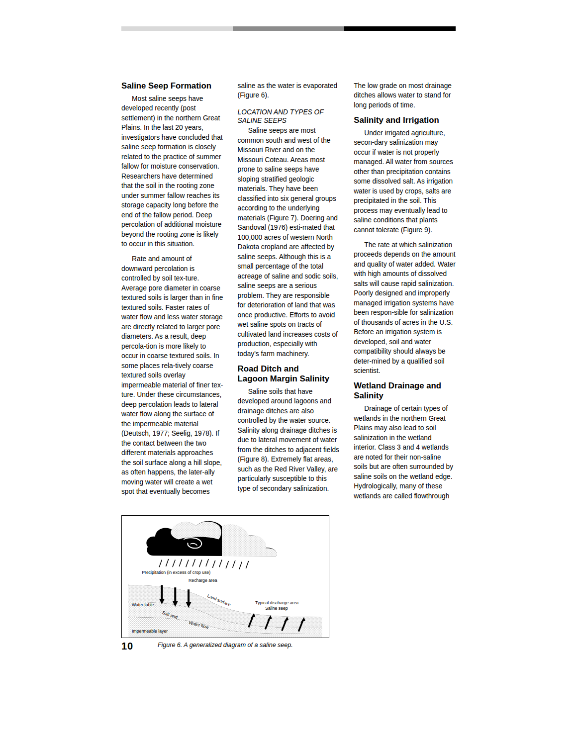Saline Seep Formation
Most saline seeps have developed recently (post settlement) in the northern Great Plains. In the last 20 years, investigators have concluded that saline seep formation is closely related to the practice of summer fallow for moisture conservation. Researchers have determined that the soil in the rooting zone under summer fallow reaches its storage capacity long before the end of the fallow period. Deep percolation of additional moisture beyond the rooting zone is likely to occur in this situation.
Rate and amount of downward percolation is controlled by soil tex-ture. Average pore diameter in coarse textured soils is larger than in fine textured soils. Faster rates of water flow and less water storage are directly related to larger pore diameters. As a result, deep percola-tion is more likely to occur in coarse textured soils. In some places rela-tively coarse textured soils overlay impermeable material of finer tex-ture. Under these circumstances, deep percolation leads to lateral water flow along the surface of the impermeable material (Deutsch, 1977; Seelig, 1978). If the contact between the two different materials approaches the soil surface along a hill slope, as often happens, the later-ally moving water will create a wet spot that eventually becomes saline as the water is evaporated (Figure 6).
LOCATION AND TYPES OF SALINE SEEPS
Saline seeps are most common south and west of the Missouri River and on the Missouri Coteau. Areas most prone to saline seeps have sloping stratified geologic materials. They have been classified into six general groups according to the underlying materials (Figure 7). Doering and Sandoval (1976) esti-mated that 100,000 acres of western North Dakota cropland are affected by saline seeps. Although this is a small percentage of the total acreage of saline and sodic soils, saline seeps are a serious problem. They are responsible for deterioration of land that was once productive. Efforts to avoid wet saline spots on tracts of cultivated land increases costs of production, especially with today's farm machinery.
Road Ditch and
Lagoon Margin Salinity
Saline soils that have developed around lagoons and drainage ditches are also controlled by the water source. Salinity along drainage ditches is due to lateral movement of water from the ditches to adjacent fields (Figure 8). Extremely flat areas, such as the Red River Valley, are particularly susceptible to this type of secondary salinization. The low grade on most drainage ditches allows water to stand for long periods of time.
Salinity and Irrigation
Under irrigated agriculture, secon-dary salinization may occur if water is not properly managed. All water from sources other than precipitation contains some dissolved salt. As irrigation water is used by crops, salts are precipitated in the soil. This process may eventually lead to saline conditions that plants cannot tolerate (Figure 9).
The rate at which salinization proceeds depends on the amount and quality of water added. Water with high amounts of dissolved salts will cause rapid salinization. Poorly designed and improperly managed irrigation systems have been respon-sible for salinization of thousands of acres in the U.S. Before an irrigation system is developed, soil and water compatibility should always be deter-mined by a qualified soil scientist.
Wetland Drainage and Salinity
Drainage of certain types of wetlands in the northern Great Plains may also lead to soil salinization in the wetland interior. Class 3 and 4 wetlands are noted for their non-saline soils but are often surrounded by saline soils on the wetland edge. Hydrologically, many of these wetlands are called flowthrough
Precipitation (in excess of crop use) Recharge area Land surface Water table Salt and Water flow Impermeable layer Typical discharge area Saline seep
Figure 6. A generalized diagram of a saline seep.
10